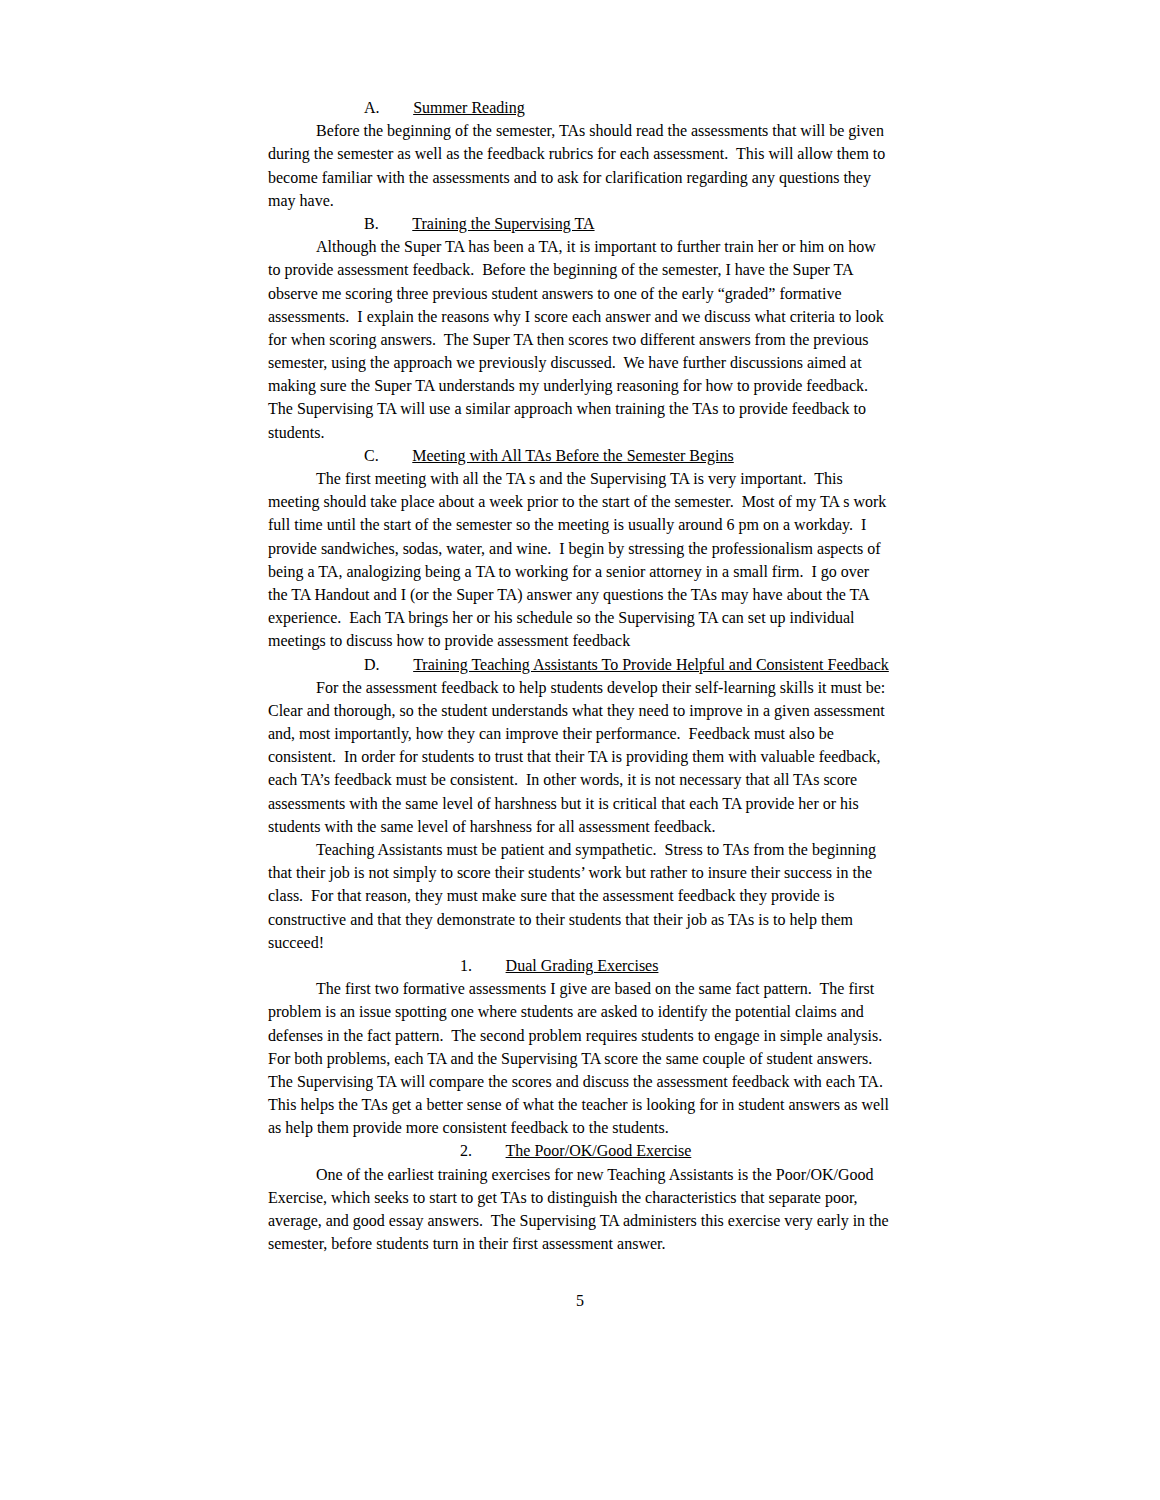A. Summer Reading
Before the beginning of the semester, TAs should read the assessments that will be given during the semester as well as the feedback rubrics for each assessment. This will allow them to become familiar with the assessments and to ask for clarification regarding any questions they may have.
B. Training the Supervising TA
Although the Super TA has been a TA, it is important to further train her or him on how to provide assessment feedback. Before the beginning of the semester, I have the Super TA observe me scoring three previous student answers to one of the early “graded” formative assessments. I explain the reasons why I score each answer and we discuss what criteria to look for when scoring answers. The Super TA then scores two different answers from the previous semester, using the approach we previously discussed. We have further discussions aimed at making sure the Super TA understands my underlying reasoning for how to provide feedback. The Supervising TA will use a similar approach when training the TAs to provide feedback to students.
C. Meeting with All TAs Before the Semester Begins
The first meeting with all the TA s and the Supervising TA is very important. This meeting should take place about a week prior to the start of the semester. Most of my TA s work full time until the start of the semester so the meeting is usually around 6 pm on a workday. I provide sandwiches, sodas, water, and wine. I begin by stressing the professionalism aspects of being a TA, analogizing being a TA to working for a senior attorney in a small firm. I go over the TA Handout and I (or the Super TA) answer any questions the TAs may have about the TA experience. Each TA brings her or his schedule so the Supervising TA can set up individual meetings to discuss how to provide assessment feedback
D. Training Teaching Assistants To Provide Helpful and Consistent Feedback
For the assessment feedback to help students develop their self-learning skills it must be: Clear and thorough, so the student understands what they need to improve in a given assessment and, most importantly, how they can improve their performance. Feedback must also be consistent. In order for students to trust that their TA is providing them with valuable feedback, each TA’s feedback must be consistent. In other words, it is not necessary that all TAs score assessments with the same level of harshness but it is critical that each TA provide her or his students with the same level of harshness for all assessment feedback.
Teaching Assistants must be patient and sympathetic. Stress to TAs from the beginning that their job is not simply to score their students’ work but rather to insure their success in the class. For that reason, they must make sure that the assessment feedback they provide is constructive and that they demonstrate to their students that their job as TAs is to help them succeed!
1. Dual Grading Exercises
The first two formative assessments I give are based on the same fact pattern. The first problem is an issue spotting one where students are asked to identify the potential claims and defenses in the fact pattern. The second problem requires students to engage in simple analysis. For both problems, each TA and the Supervising TA score the same couple of student answers. The Supervising TA will compare the scores and discuss the assessment feedback with each TA. This helps the TAs get a better sense of what the teacher is looking for in student answers as well as help them provide more consistent feedback to the students.
2. The Poor/OK/Good Exercise
One of the earliest training exercises for new Teaching Assistants is the Poor/OK/Good Exercise, which seeks to start to get TAs to distinguish the characteristics that separate poor, average, and good essay answers. The Supervising TA administers this exercise very early in the semester, before students turn in their first assessment answer.
5